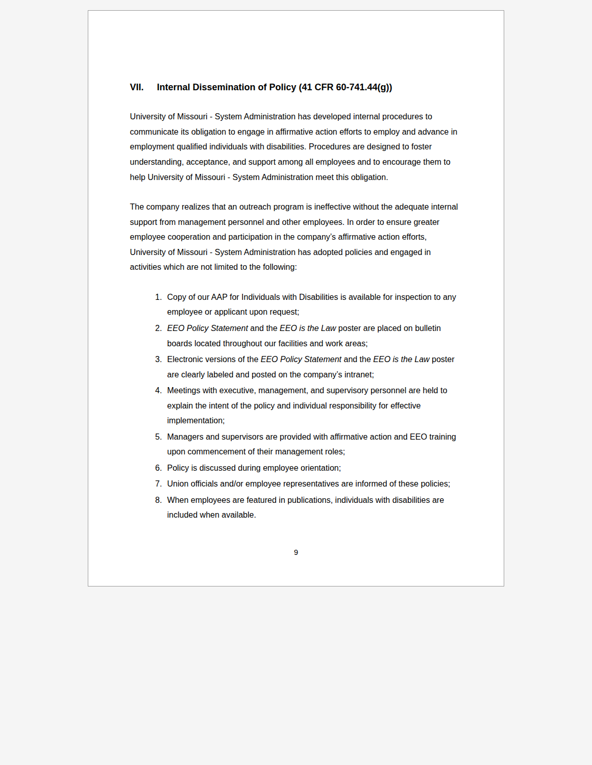VII. Internal Dissemination of Policy (41 CFR 60-741.44(g))
University of Missouri - System Administration has developed internal procedures to communicate its obligation to engage in affirmative action efforts to employ and advance in employment qualified individuals with disabilities. Procedures are designed to foster understanding, acceptance, and support among all employees and to encourage them to help University of Missouri - System Administration meet this obligation.
The company realizes that an outreach program is ineffective without the adequate internal support from management personnel and other employees. In order to ensure greater employee cooperation and participation in the company’s affirmative action efforts, University of Missouri - System Administration has adopted policies and engaged in activities which are not limited to the following:
Copy of our AAP for Individuals with Disabilities is available for inspection to any employee or applicant upon request;
EEO Policy Statement and the EEO is the Law poster are placed on bulletin boards located throughout our facilities and work areas;
Electronic versions of the EEO Policy Statement and the EEO is the Law poster are clearly labeled and posted on the company’s intranet;
Meetings with executive, management, and supervisory personnel are held to explain the intent of the policy and individual responsibility for effective implementation;
Managers and supervisors are provided with affirmative action and EEO training upon commencement of their management roles;
Policy is discussed during employee orientation;
Union officials and/or employee representatives are informed of these policies;
When employees are featured in publications, individuals with disabilities are included when available.
9